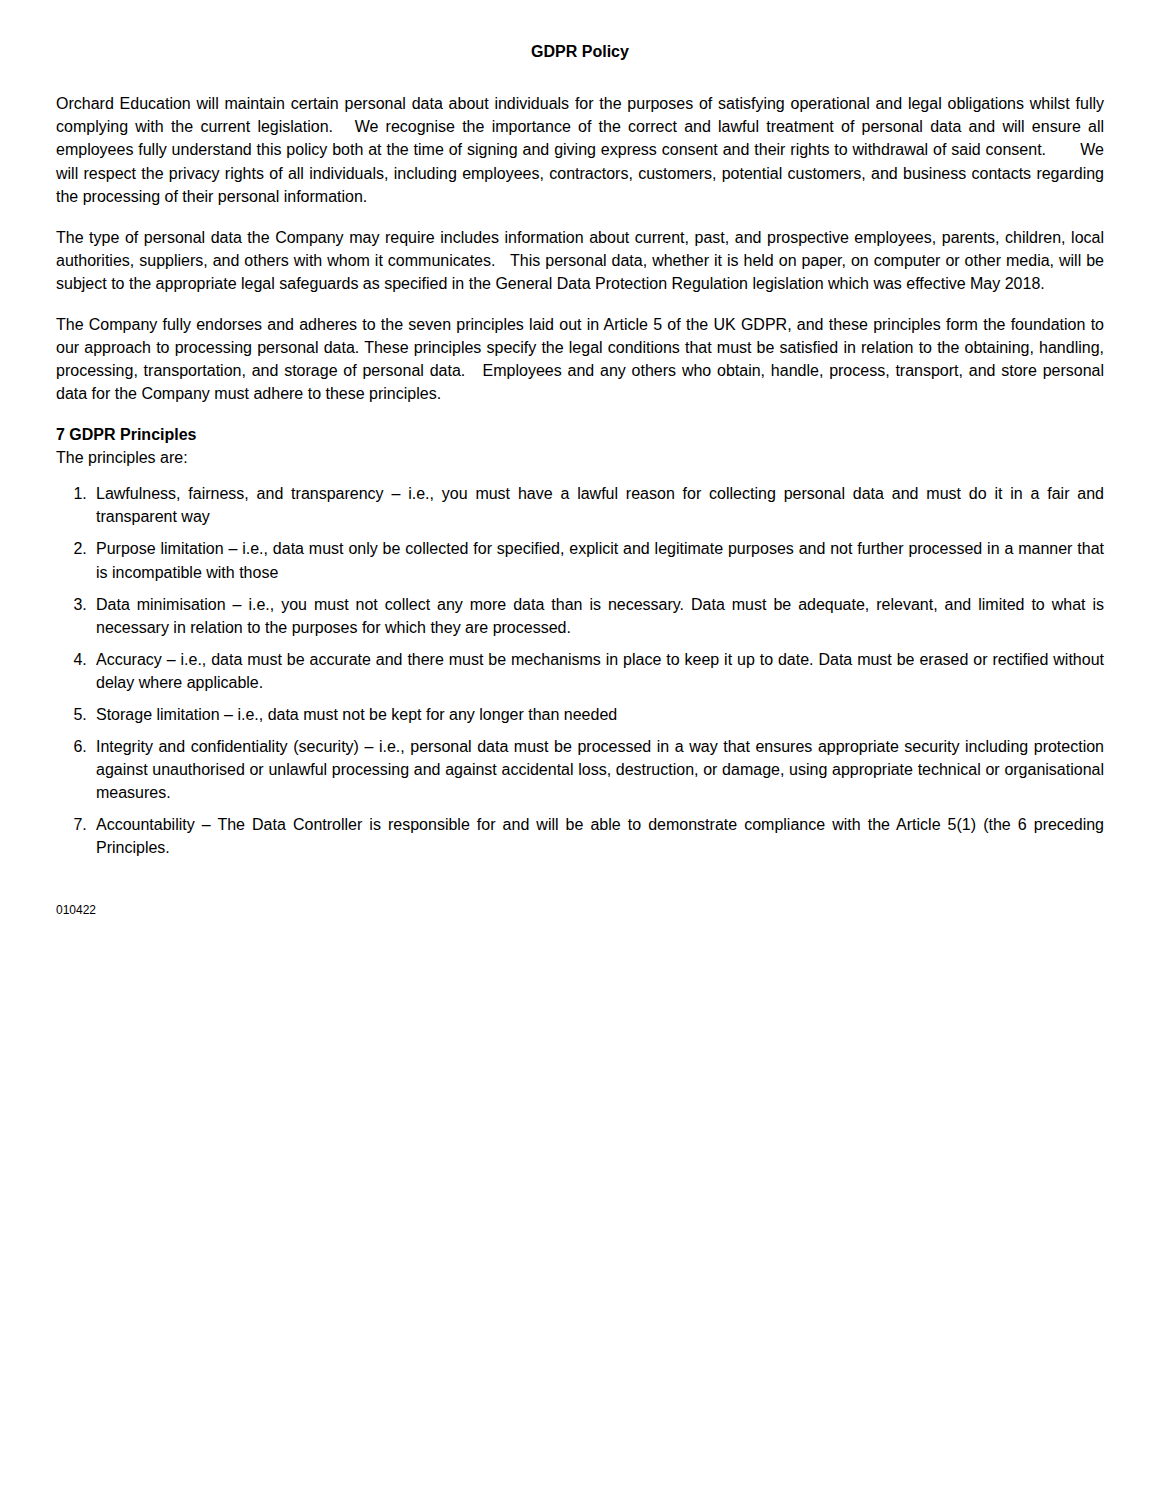GDPR Policy
Orchard Education will maintain certain personal data about individuals for the purposes of satisfying operational and legal obligations whilst fully complying with the current legislation. We recognise the importance of the correct and lawful treatment of personal data and will ensure all employees fully understand this policy both at the time of signing and giving express consent and their rights to withdrawal of said consent. We will respect the privacy rights of all individuals, including employees, contractors, customers, potential customers, and business contacts regarding the processing of their personal information.
The type of personal data the Company may require includes information about current, past, and prospective employees, parents, children, local authorities, suppliers, and others with whom it communicates. This personal data, whether it is held on paper, on computer or other media, will be subject to the appropriate legal safeguards as specified in the General Data Protection Regulation legislation which was effective May 2018.
The Company fully endorses and adheres to the seven principles laid out in Article 5 of the UK GDPR, and these principles form the foundation to our approach to processing personal data. These principles specify the legal conditions that must be satisfied in relation to the obtaining, handling, processing, transportation, and storage of personal data. Employees and any others who obtain, handle, process, transport, and store personal data for the Company must adhere to these principles.
7 GDPR Principles
The principles are:
Lawfulness, fairness, and transparency – i.e., you must have a lawful reason for collecting personal data and must do it in a fair and transparent way
Purpose limitation – i.e., data must only be collected for specified, explicit and legitimate purposes and not further processed in a manner that is incompatible with those
Data minimisation – i.e., you must not collect any more data than is necessary. Data must be adequate, relevant, and limited to what is necessary in relation to the purposes for which they are processed.
Accuracy – i.e., data must be accurate and there must be mechanisms in place to keep it up to date. Data must be erased or rectified without delay where applicable.
Storage limitation – i.e., data must not be kept for any longer than needed
Integrity and confidentiality (security) – i.e., personal data must be processed in a way that ensures appropriate security including protection against unauthorised or unlawful processing and against accidental loss, destruction, or damage, using appropriate technical or organisational measures.
Accountability – The Data Controller is responsible for and will be able to demonstrate compliance with the Article 5(1) (the 6 preceding Principles.
010422